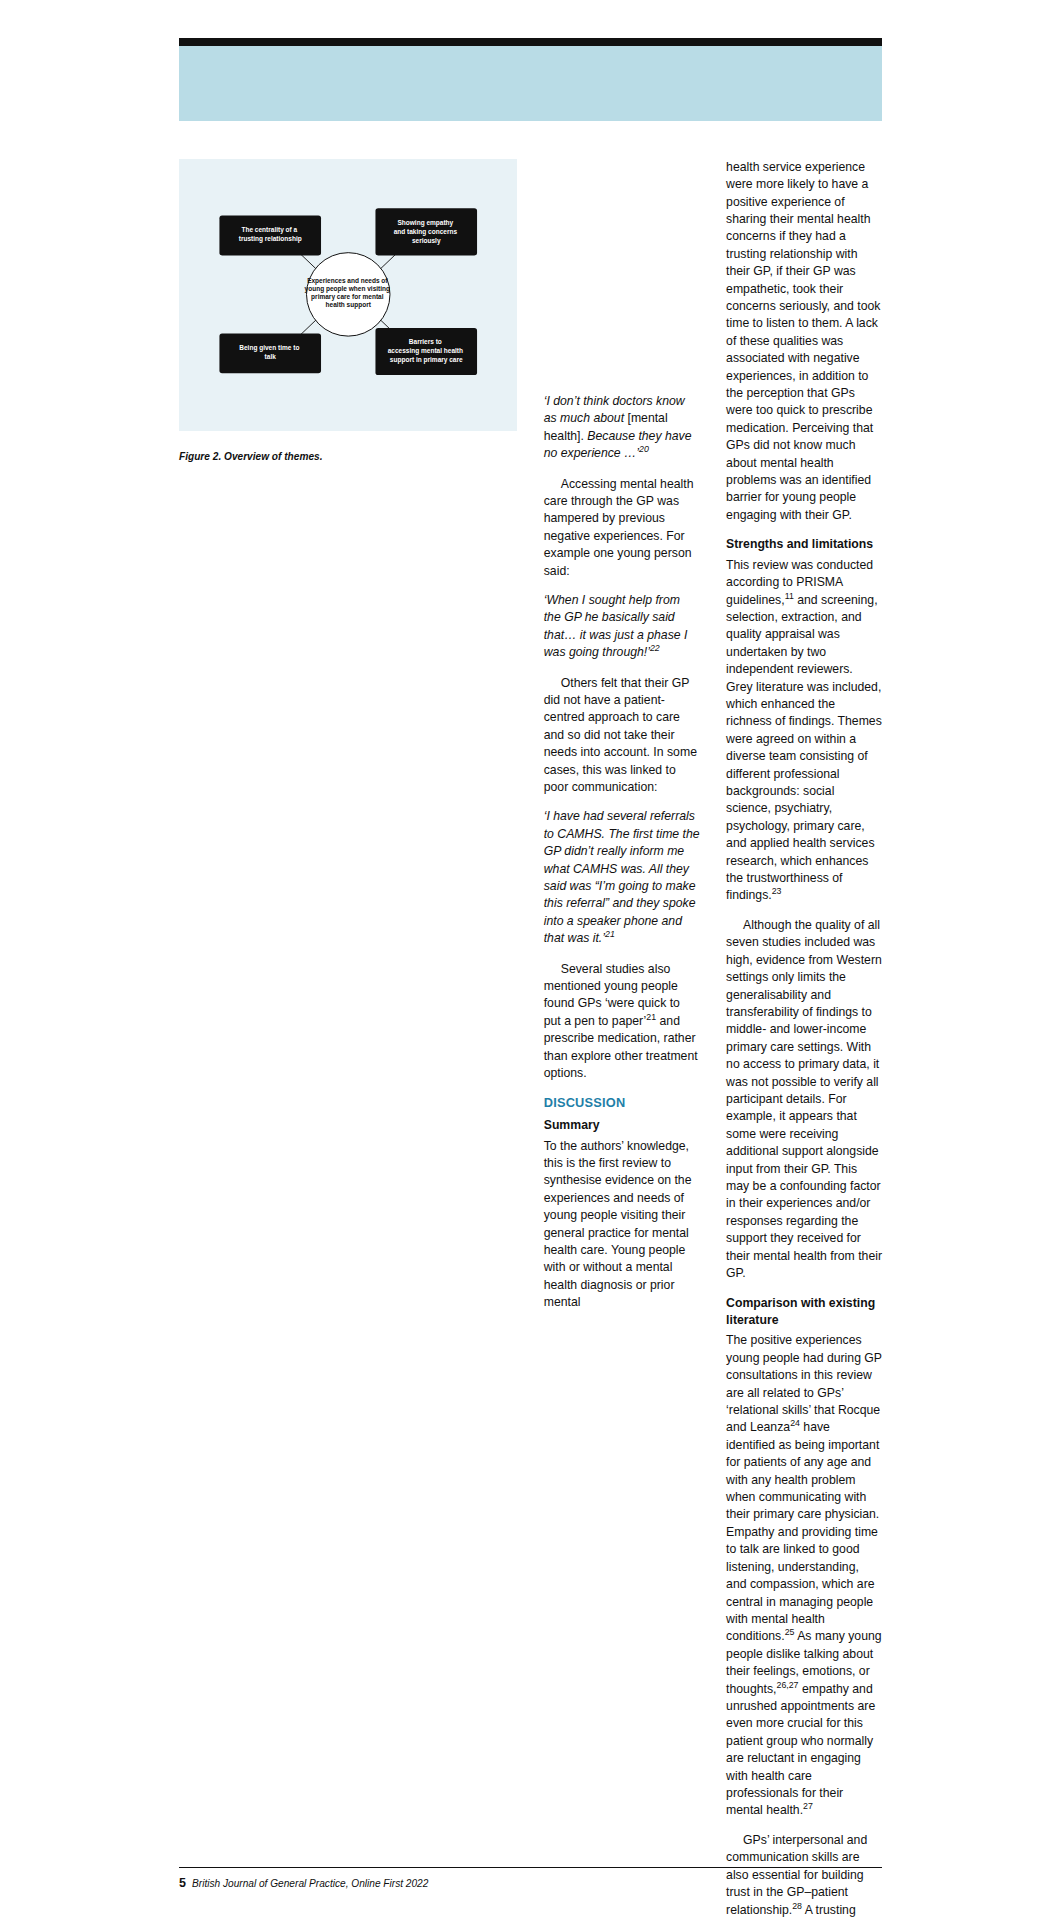Experiences and needs of young people when visiting primary care for mental health support The centrality of a trusting relationship Showing empathy and taking concerns seriously Being given time to talk Barriers to accessing mental health support in primary care
Figure 2. Overview of themes.
‘I don’t think doctors know as much about [mental health]. Because they have no experience …’20
Accessing mental health care through the GP was hampered by previous negative experiences. For example one young person said:
‘When I sought help from the GP he basically said that… it was just a phase I was going through!’22
Others felt that their GP did not have a patient-centred approach to care and so did not take their needs into account. In some cases, this was linked to poor communication:
‘I have had several referrals to CAMHS. The first time the GP didn’t really inform me what CAMHS was. All they said was “I’m going to make this referral” and they spoke into a speaker phone and that was it.’21
Several studies also mentioned young people found GPs ‘were quick to put a pen to paper’21 and prescribe medication, rather than explore other treatment options.
DISCUSSION
Summary
To the authors’ knowledge, this is the first review to synthesise evidence on the experiences and needs of young people visiting their general practice for mental health care. Young people with or without a mental health diagnosis or prior mental
health service experience were more likely to have a positive experience of sharing their mental health concerns if they had a trusting relationship with their GP, if their GP was empathetic, took their concerns seriously, and took time to listen to them. A lack of these qualities was associated with negative experiences, in addition to the perception that GPs were too quick to prescribe medication. Perceiving that GPs did not know much about mental health problems was an identified barrier for young people engaging with their GP.
Strengths and limitations
This review was conducted according to PRISMA guidelines,11 and screening, selection, extraction, and quality appraisal was undertaken by two independent reviewers. Grey literature was included, which enhanced the richness of findings. Themes were agreed on within a diverse team consisting of different professional backgrounds: social science, psychiatry, psychology, primary care, and applied health services research, which enhances the trustworthiness of findings.23
Although the quality of all seven studies included was high, evidence from Western settings only limits the generalisability and transferability of findings to middle- and lower-income primary care settings. With no access to primary data, it was not possible to verify all participant details. For example, it appears that some were receiving additional support alongside input from their GP. This may be a confounding factor in their experiences and/or responses regarding the support they received for their mental health from their GP.
Comparison with existing literature
The positive experiences young people had during GP consultations in this review are all related to GPs’ ‘relational skills’ that Rocque and Leanza24 have identified as being important for patients of any age and with any health problem when communicating with their primary care physician. Empathy and providing time to talk are linked to good listening, understanding, and compassion, which are central in managing people with mental health conditions.25 As many young people dislike talking about their feelings, emotions, or thoughts,26,27 empathy and unrushed appointments are even more crucial for this patient group who normally are reluctant in engaging with health care professionals for their mental health.27
GPs’ interpersonal and communication skills are also essential for building trust in the GP–patient relationship.28 A trusting
5 British Journal of General Practice, Online First 2022